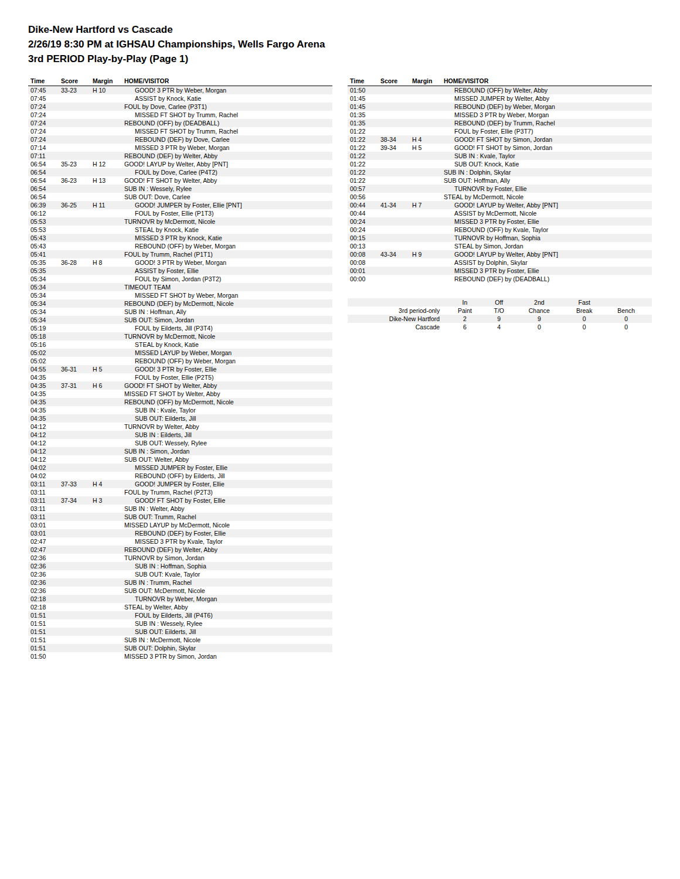Dike-New Hartford vs Cascade
2/26/19 8:30 PM at IGHSAU Championships, Wells Fargo Arena
3rd PERIOD Play-by-Play (Page 1)
| Time | Score | Margin | HOME/VISITOR |
| --- | --- | --- | --- |
| 07:45 | 33-23 | H 10 | GOOD! 3 PTR by Weber, Morgan |
| 07:45 | | | ASSIST by Knock, Katie |
| 07:24 | | | FOUL by Dove, Carlee (P3T1) |
| 07:24 | | | MISSED FT SHOT by Trumm, Rachel |
| 07:24 | | | REBOUND (OFF) by (DEADBALL) |
| 07:24 | | | MISSED FT SHOT by Trumm, Rachel |
| 07:24 | | | REBOUND (DEF) by Dove, Carlee |
| 07:14 | | | MISSED 3 PTR by Weber, Morgan |
| 07:11 | | | REBOUND (DEF) by Welter, Abby |
| 06:54 | 35-23 | H 12 | GOOD! LAYUP by Welter, Abby [PNT] |
| 06:54 | | | FOUL by Dove, Carlee (P4T2) |
| 06:54 | 36-23 | H 13 | GOOD! FT SHOT by Welter, Abby |
| 06:54 | | | SUB IN : Wessely, Rylee |
| 06:54 | | | SUB OUT: Dove, Carlee |
| 06:39 | 36-25 | H 11 | GOOD! JUMPER by Foster, Ellie [PNT] |
| 06:12 | | | FOUL by Foster, Ellie (P1T3) |
| 05:53 | | | TURNOVR by McDermott, Nicole |
| 05:53 | | | STEAL by Knock, Katie |
| 05:43 | | | MISSED 3 PTR by Knock, Katie |
| 05:43 | | | REBOUND (OFF) by Weber, Morgan |
| 05:41 | | | FOUL by Trumm, Rachel (P1T1) |
| 05:35 | 36-28 | H 8 | GOOD! 3 PTR by Weber, Morgan |
| 05:35 | | | ASSIST by Foster, Ellie |
| 05:34 | | | FOUL by Simon, Jordan (P3T2) |
| 05:34 | | | TIMEOUT TEAM |
| 05:34 | | | MISSED FT SHOT by Weber, Morgan |
| 05:34 | | | REBOUND (DEF) by McDermott, Nicole |
| 05:34 | | | SUB IN : Hoffman, Ally |
| 05:34 | | | SUB OUT: Simon, Jordan |
| 05:19 | | | FOUL by Eilderts, Jill (P3T4) |
| 05:18 | | | TURNOVR by McDermott, Nicole |
| 05:16 | | | STEAL by Knock, Katie |
| 05:02 | | | MISSED LAYUP by Weber, Morgan |
| 05:02 | | | REBOUND (OFF) by Weber, Morgan |
| 04:55 | 36-31 | H 5 | GOOD! 3 PTR by Foster, Ellie |
| 04:35 | | | FOUL by Foster, Ellie (P2T5) |
| 04:35 | 37-31 | H 6 | GOOD! FT SHOT by Welter, Abby |
| 04:35 | | | MISSED FT SHOT by Welter, Abby |
| 04:35 | | | REBOUND (OFF) by McDermott, Nicole |
| 04:35 | | | SUB IN : Kvale, Taylor |
| 04:35 | | | SUB OUT: Eilderts, Jill |
| 04:12 | | | TURNOVR by Welter, Abby |
| 04:12 | | | SUB IN : Eilderts, Jill |
| 04:12 | | | SUB OUT: Wessely, Rylee |
| 04:12 | | | SUB IN : Simon, Jordan |
| 04:12 | | | SUB OUT: Welter, Abby |
| 04:02 | | | MISSED JUMPER by Foster, Ellie |
| 04:02 | | | REBOUND (OFF) by Eilderts, Jill |
| 03:11 | 37-33 | H 4 | GOOD! JUMPER by Foster, Ellie |
| 03:11 | | | FOUL by Trumm, Rachel (P2T3) |
| 03:11 | 37-34 | H 3 | GOOD! FT SHOT by Foster, Ellie |
| 03:11 | | | SUB IN : Welter, Abby |
| 03:11 | | | SUB OUT: Trumm, Rachel |
| 03:01 | | | MISSED LAYUP by McDermott, Nicole |
| 03:01 | | | REBOUND (DEF) by Foster, Ellie |
| 02:47 | | | MISSED 3 PTR by Kvale, Taylor |
| 02:47 | | | REBOUND (DEF) by Welter, Abby |
| 02:36 | | | TURNOVR by Simon, Jordan |
| 02:36 | | | SUB IN : Hoffman, Sophia |
| 02:36 | | | SUB OUT: Kvale, Taylor |
| 02:36 | | | SUB IN : Trumm, Rachel |
| 02:36 | | | SUB OUT: McDermott, Nicole |
| 02:18 | | | TURNOVR by Weber, Morgan |
| 02:18 | | | STEAL by Welter, Abby |
| 01:51 | | | FOUL by Eilderts, Jill (P4T6) |
| 01:51 | | | SUB IN : Wessely, Rylee |
| 01:51 | | | SUB OUT: Eilderts, Jill |
| 01:51 | | | SUB IN : McDermott, Nicole |
| 01:51 | | | SUB OUT: Dolphin, Skylar |
| 01:50 | | | MISSED 3 PTR by Simon, Jordan |
| Time | Score | Margin | HOME/VISITOR |
| --- | --- | --- | --- |
| 01:50 | | | REBOUND (OFF) by Welter, Abby |
| 01:45 | | | MISSED JUMPER by Welter, Abby |
| 01:45 | | | REBOUND (DEF) by Weber, Morgan |
| 01:35 | | | MISSED 3 PTR by Weber, Morgan |
| 01:35 | | | REBOUND (DEF) by Trumm, Rachel |
| 01:22 | | | FOUL by Foster, Ellie (P3T7) |
| 01:22 | 38-34 | H 4 | GOOD! FT SHOT by Simon, Jordan |
| 01:22 | 39-34 | H 5 | GOOD! FT SHOT by Simon, Jordan |
| 01:22 | | | SUB IN : Kvale, Taylor |
| 01:22 | | | SUB OUT: Knock, Katie |
| 01:22 | | | SUB IN : Dolphin, Skylar |
| 01:22 | | | SUB OUT: Hoffman, Ally |
| 00:57 | | | TURNOVR by Foster, Ellie |
| 00:56 | | | STEAL by McDermott, Nicole |
| 00:44 | 41-34 | H 7 | GOOD! LAYUP by Welter, Abby [PNT] |
| 00:44 | | | ASSIST by McDermott, Nicole |
| 00:24 | | | MISSED 3 PTR by Foster, Ellie |
| 00:24 | | | REBOUND (OFF) by Kvale, Taylor |
| 00:15 | | | TURNOVR by Hoffman, Sophia |
| 00:13 | | | STEAL by Simon, Jordan |
| 00:08 | 43-34 | H 9 | GOOD! LAYUP by Welter, Abby [PNT] |
| 00:08 | | | ASSIST by Dolphin, Skylar |
| 00:01 | | | MISSED 3 PTR by Foster, Ellie |
| 00:00 | | | REBOUND (DEF) by (DEADBALL) |
| | In | Off | 2nd | Fast | |
| 3rd period-only | Paint | T/O | Chance | Break | Bench |
| Dike-New Hartford | 2 | 9 | 9 | 0 | 0 |
| Cascade | 6 | 4 | 0 | 0 | 0 |